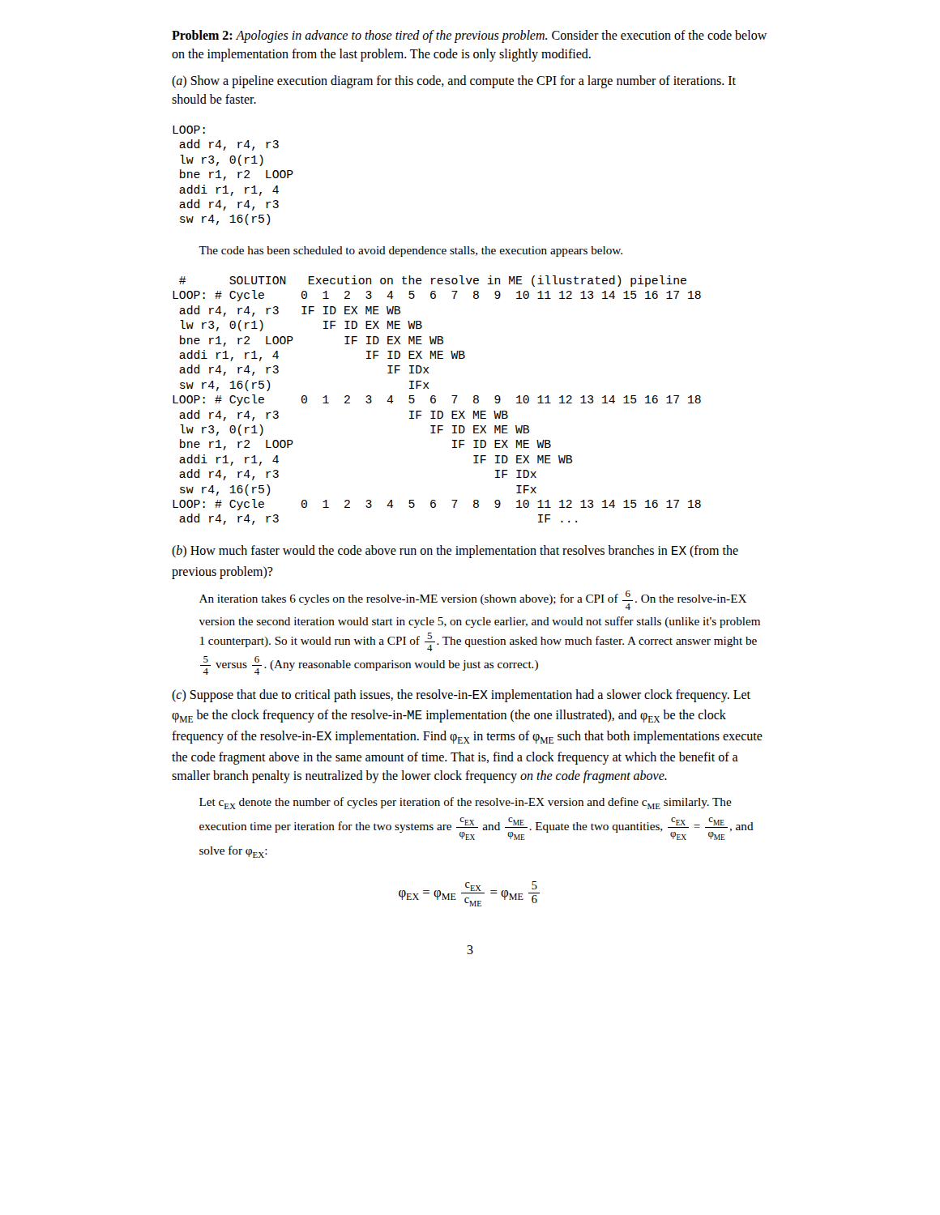Problem 2: Apologies in advance to those tired of the previous problem. Consider the execution of the code below on the implementation from the last problem. The code is only slightly modified.
(a) Show a pipeline execution diagram for this code, and compute the CPI for a large number of iterations. It should be faster.
LOOP:
 add r4, r4, r3
 lw r3, 0(r1)
 bne r1, r2  LOOP
 addi r1, r1, 4
 add r4, r4, r3
 sw r4, 16(r5)
The code has been scheduled to avoid dependence stalls, the execution appears below.
 #      SOLUTION   Execution on the resolve in ME (illustrated) pipeline
LOOP: # Cycle     0  1  2  3  4  5  6  7  8  9  10 11 12 13 14 15 16 17 18
 add r4, r4, r3   IF ID EX ME WB
 lw r3, 0(r1)        IF ID EX ME WB
 bne r1, r2  LOOP       IF ID EX ME WB
 addi r1, r1, 4            IF ID EX ME WB
 add r4, r4, r3               IF IDx
 sw r4, 16(r5)                   IFx
LOOP: # Cycle     0  1  2  3  4  5  6  7  8  9  10 11 12 13 14 15 16 17 18
 add r4, r4, r3                  IF ID EX ME WB
 lw r3, 0(r1)                       IF ID EX ME WB
 bne r1, r2  LOOP                      IF ID EX ME WB
 addi r1, r1, 4                           IF ID EX ME WB
 add r4, r4, r3                              IF IDx
 sw r4, 16(r5)                                  IFx
LOOP: # Cycle     0  1  2  3  4  5  6  7  8  9  10 11 12 13 14 15 16 17 18
 add r4, r4, r3                                    IF ...
(b) How much faster would the code above run on the implementation that resolves branches in EX (from the previous problem)?
An iteration takes 6 cycles on the resolve-in-ME version (shown above); for a CPI of 64. On the resolve-in-EX version the second iteration would start in cycle 5, on cycle earlier, and would not suffer stalls (unlike it's problem 1 counterpart). So it would run with a CPI of 54. The question asked how much faster. A correct answer might be 54 versus 64. (Any reasonable comparison would be just as correct.)
(c) Suppose that due to critical path issues, the resolve-in-EX implementation had a slower clock frequency. Let φME be the clock frequency of the resolve-in-ME implementation (the one illustrated), and φEX be the clock frequency of the resolve-in-EX implementation. Find φEX in terms of φME such that both implementations execute the code fragment above in the same amount of time. That is, find a clock frequency at which the benefit of a smaller branch penalty is neutralized by the lower clock frequency on the code fragment above.
Let cEX denote the number of cycles per iteration of the resolve-in-EX version and define cME similarly. The execution time per iteration for the two systems are cEX φEX and cME φME. Equate the two quantities, cEX φEX = cME φME, and solve for φEX:
φEX = φME cEX cME = φME 56
3